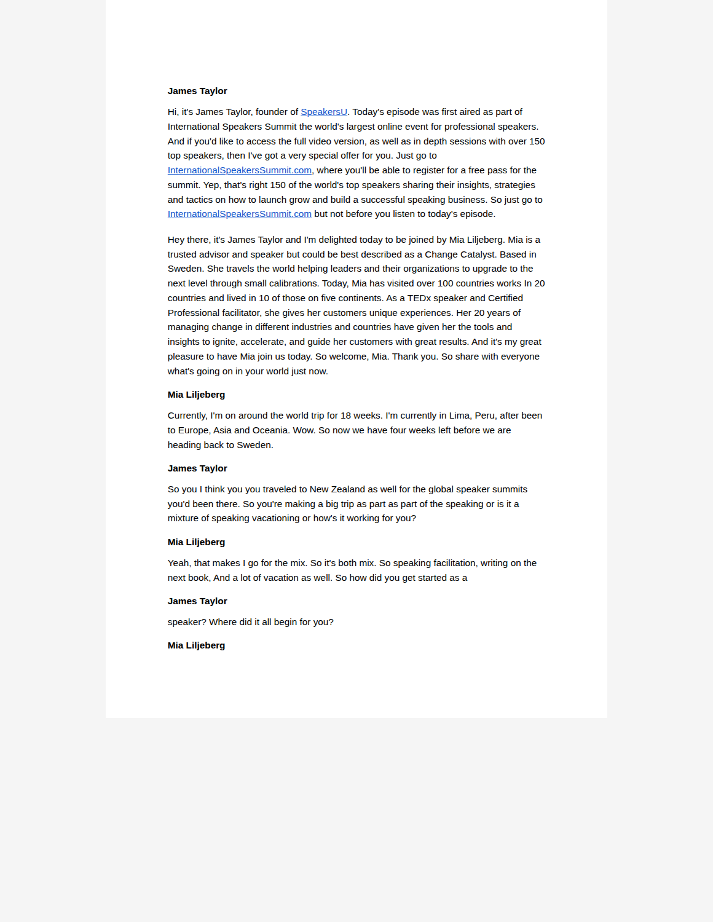James Taylor
Hi, it's James Taylor, founder of SpeakersU. Today's episode was first aired as part of International Speakers Summit the world's largest online event for professional speakers. And if you'd like to access the full video version, as well as in depth sessions with over 150 top speakers, then I've got a very special offer for you. Just go to InternationalSpeakersSummit.com, where you'll be able to register for a free pass for the summit. Yep, that's right 150 of the world's top speakers sharing their insights, strategies and tactics on how to launch grow and build a successful speaking business. So just go to InternationalSpeakersSummit.com but not before you listen to today's episode.
Hey there, it's James Taylor and I'm delighted today to be joined by Mia Liljeberg. Mia is a trusted advisor and speaker but could be best described as a Change Catalyst. Based in Sweden. She travels the world helping leaders and their organizations to upgrade to the next level through small calibrations. Today, Mia has visited over 100 countries works In 20 countries and lived in 10 of those on five continents. As a TEDx speaker and Certified Professional facilitator, she gives her customers unique experiences. Her 20 years of managing change in different industries and countries have given her the tools and insights to ignite, accelerate, and guide her customers with great results. And it's my great pleasure to have Mia join us today. So welcome, Mia. Thank you. So share with everyone what's going on in your world just now.
Mia Liljeberg
Currently, I'm on around the world trip for 18 weeks. I'm currently in Lima, Peru, after been to Europe, Asia and Oceania. Wow. So now we have four weeks left before we are heading back to Sweden.
James Taylor
So you I think you you traveled to New Zealand as well for the global speaker summits you'd been there. So you're making a big trip as part as part of the speaking or is it a mixture of speaking vacationing or how's it working for you?
Mia Liljeberg
Yeah, that makes I go for the mix. So it's both mix. So speaking facilitation, writing on the next book, And a lot of vacation as well. So how did you get started as a
James Taylor
speaker? Where did it all begin for you?
Mia Liljeberg